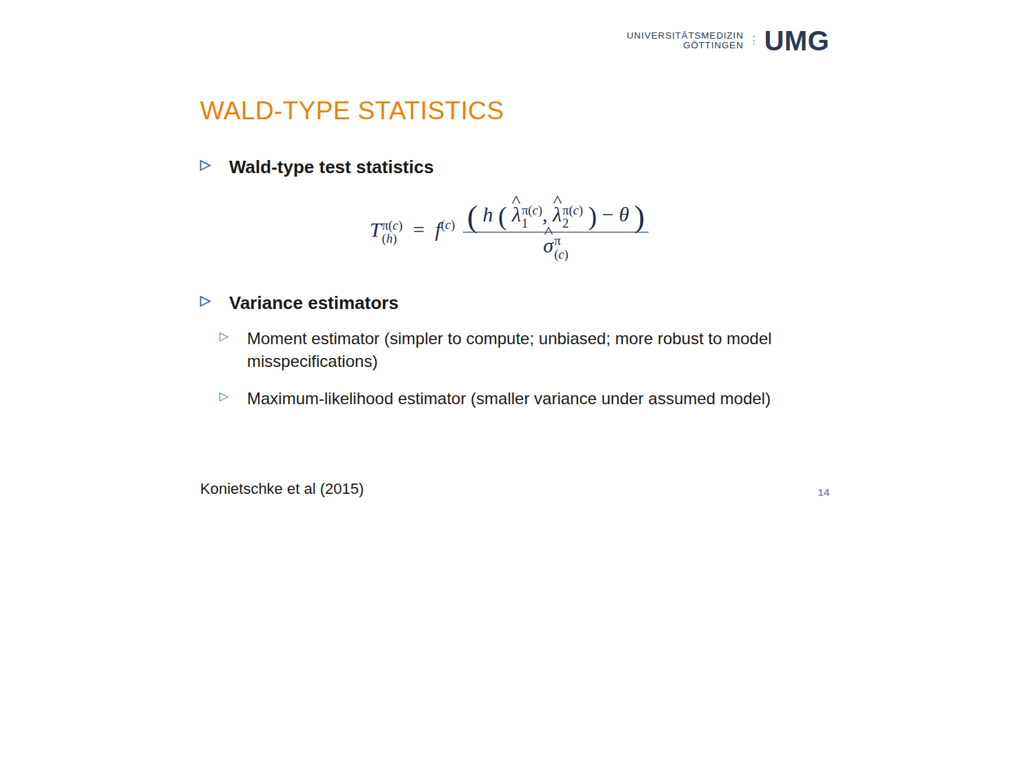UNIVERSITÄTSMEDIZIN
GÖTTINGEN
⋮ UMG
Wald-type statistics
Wald-type test statistics
Tπ(c)(h) = f(c) ( h ( λπ(c)1, λπ(c)2 ) − θ ) σπ(c)
Variance estimators
Moment estimator (simpler to compute; unbiased; more robust to model misspecifications)
Maximum-likelihood estimator (smaller variance under assumed model)
Konietschke et al (2015)
14